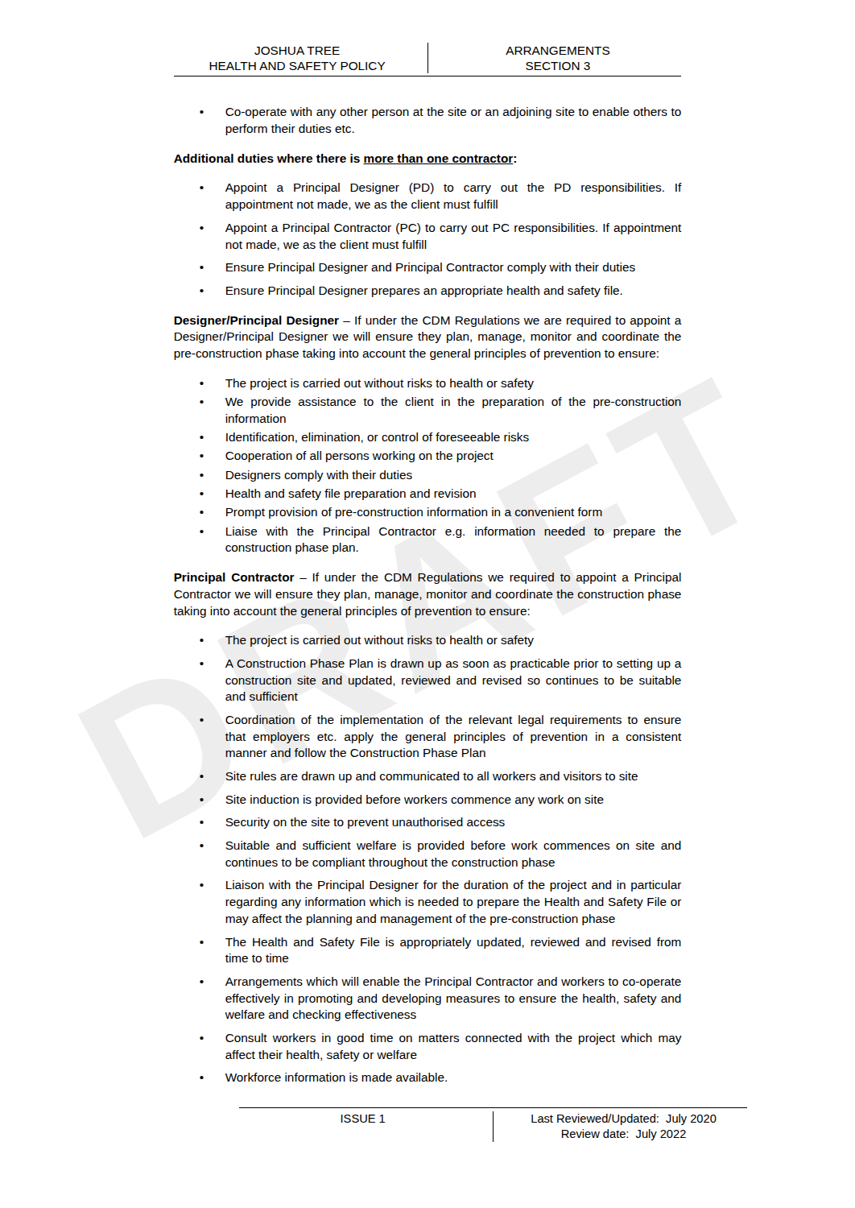DRAFT
| JOSHUA TREE HEALTH AND SAFETY POLICY | ARRANGEMENTS SECTION 3 |
Co-operate with any other person at the site or an adjoining site to enable others to perform their duties etc.
Additional duties where there is more than one contractor:
Appoint a Principal Designer (PD) to carry out the PD responsibilities. If appointment not made, we as the client must fulfill
Appoint a Principal Contractor (PC) to carry out PC responsibilities. If appointment not made, we as the client must fulfill
Ensure Principal Designer and Principal Contractor comply with their duties
Ensure Principal Designer prepares an appropriate health and safety file.
Designer/Principal Designer – If under the CDM Regulations we are required to appoint a Designer/Principal Designer we will ensure they plan, manage, monitor and coordinate the pre-construction phase taking into account the general principles of prevention to ensure:
The project is carried out without risks to health or safety
We provide assistance to the client in the preparation of the pre-construction information
Identification, elimination, or control of foreseeable risks
Cooperation of all persons working on the project
Designers comply with their duties
Health and safety file preparation and revision
Prompt provision of pre-construction information in a convenient form
Liaise with the Principal Contractor e.g. information needed to prepare the construction phase plan.
Principal Contractor – If under the CDM Regulations we required to appoint a Principal Contractor we will ensure they plan, manage, monitor and coordinate the construction phase taking into account the general principles of prevention to ensure:
The project is carried out without risks to health or safety
A Construction Phase Plan is drawn up as soon as practicable prior to setting up a construction site and updated, reviewed and revised so continues to be suitable and sufficient
Coordination of the implementation of the relevant legal requirements to ensure that employers etc. apply the general principles of prevention in a consistent manner and follow the Construction Phase Plan
Site rules are drawn up and communicated to all workers and visitors to site
Site induction is provided before workers commence any work on site
Security on the site to prevent unauthorised access
Suitable and sufficient welfare is provided before work commences on site and continues to be compliant throughout the construction phase
Liaison with the Principal Designer for the duration of the project and in particular regarding any information which is needed to prepare the Health and Safety File or may affect the planning and management of the pre-construction phase
The Health and Safety File is appropriately updated, reviewed and revised from time to time
Arrangements which will enable the Principal Contractor and workers to co-operate effectively in promoting and developing measures to ensure the health, safety and welfare and checking effectiveness
Consult workers in good time on matters connected with the project which may affect their health, safety or welfare
Workforce information is made available.
| ISSUE 1 | Last Reviewed/Updated: July 2020 Review date: July 2022 |